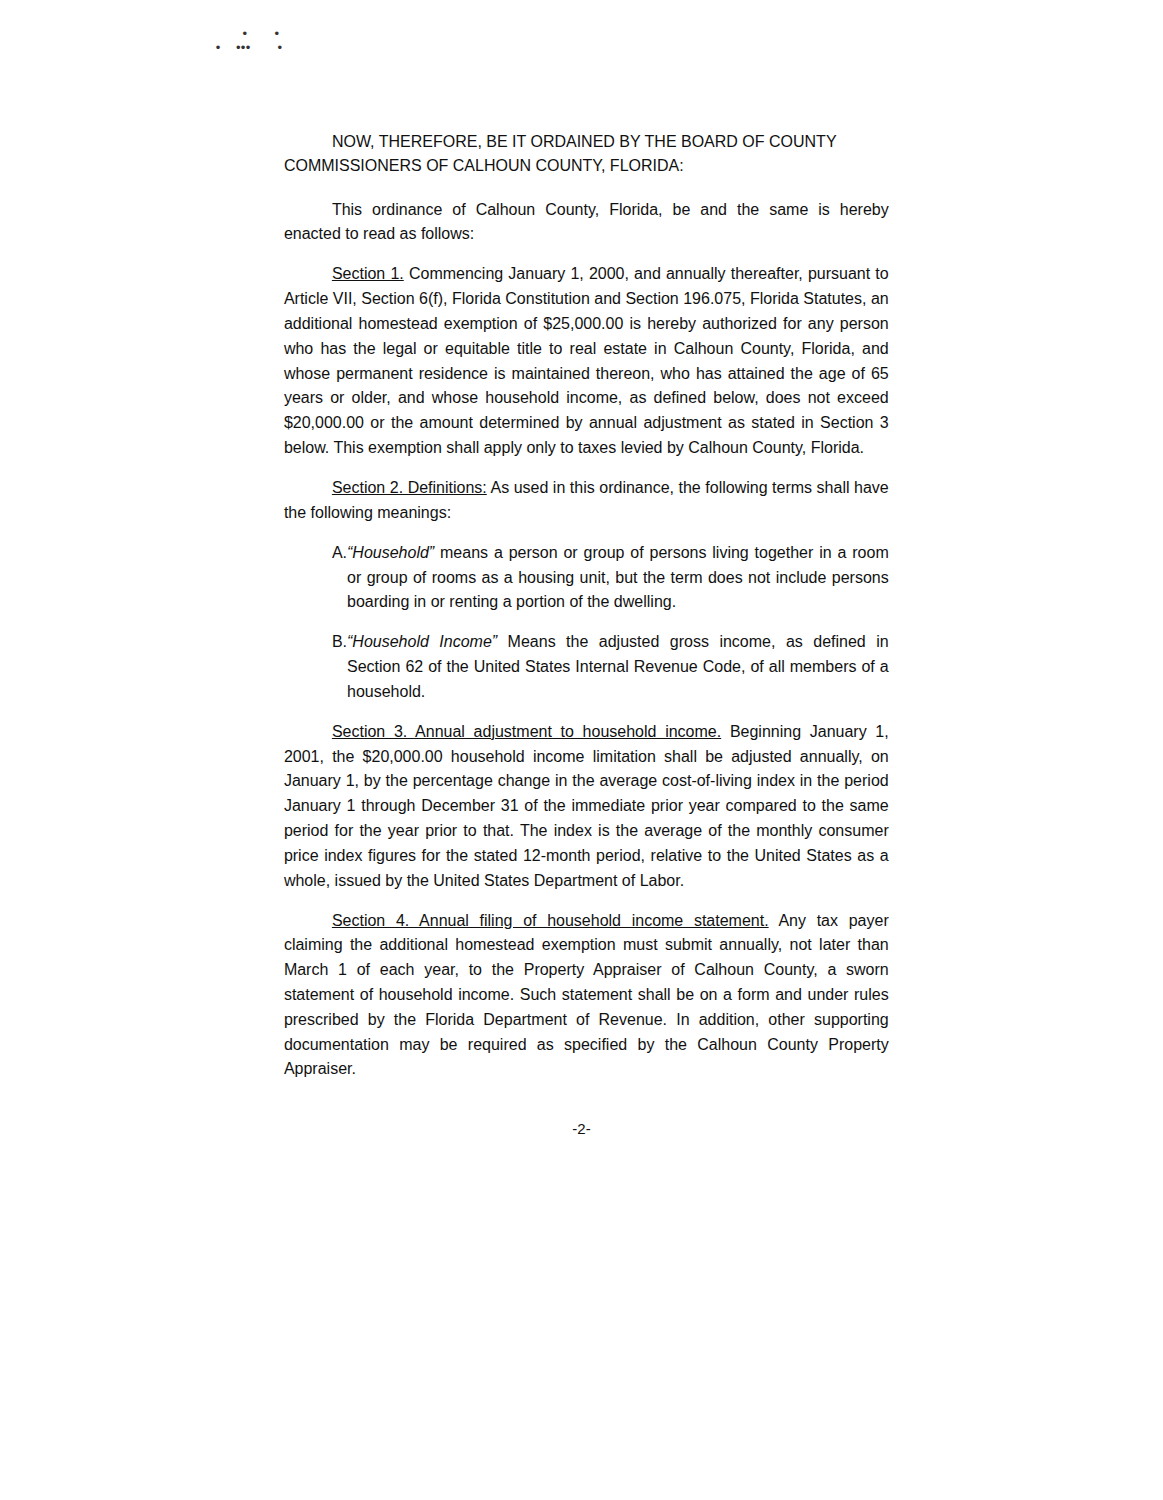• •
• ••• •
NOW, THEREFORE, BE IT ORDAINED BY THE BOARD OF COUNTY COMMISSIONERS OF CALHOUN COUNTY, FLORIDA:
This ordinance of Calhoun County, Florida, be and the same is hereby enacted to read as follows:
Section 1. Commencing January 1, 2000, and annually thereafter, pursuant to Article VII, Section 6(f), Florida Constitution and Section 196.075, Florida Statutes, an additional homestead exemption of $25,000.00 is hereby authorized for any person who has the legal or equitable title to real estate in Calhoun County, Florida, and whose permanent residence is maintained thereon, who has attained the age of 65 years or older, and whose household income, as defined below, does not exceed $20,000.00 or the amount determined by annual adjustment as stated in Section 3 below. This exemption shall apply only to taxes levied by Calhoun County, Florida.
Section 2. Definitions: As used in this ordinance, the following terms shall have the following meanings:
A. “Household” means a person or group of persons living together in a room or group of rooms as a housing unit, but the term does not include persons boarding in or renting a portion of the dwelling.
B. “Household Income” Means the adjusted gross income, as defined in Section 62 of the United States Internal Revenue Code, of all members of a household.
Section 3. Annual adjustment to household income. Beginning January 1, 2001, the $20,000.00 household income limitation shall be adjusted annually, on January 1, by the percentage change in the average cost-of-living index in the period January 1 through December 31 of the immediate prior year compared to the same period for the year prior to that. The index is the average of the monthly consumer price index figures for the stated 12-month period, relative to the United States as a whole, issued by the United States Department of Labor.
Section 4. Annual filing of household income statement. Any tax payer claiming the additional homestead exemption must submit annually, not later than March 1 of each year, to the Property Appraiser of Calhoun County, a sworn statement of household income. Such statement shall be on a form and under rules prescribed by the Florida Department of Revenue. In addition, other supporting documentation may be required as specified by the Calhoun County Property Appraiser.
-2-